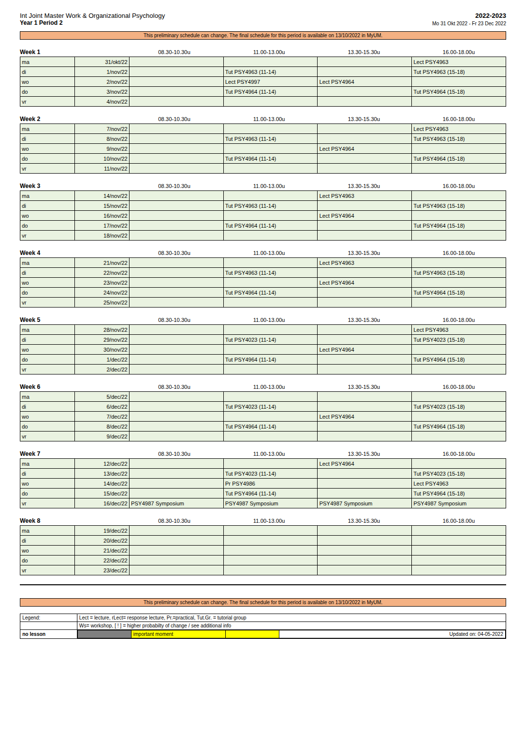Int Joint Master Work & Organizational Psychology
Year 1 Period 2
2022-2023
Mo 31 Okt 2022 - Fr 23 Dec 2022
This preliminary schedule can change. The final schedule for this period is available on 13/10/2022 in MyUM.
Week 1 08.30-10.30u 11.00-13.00u 13.30-15.30u 16.00-18.00u
| ma | 31/okt/22 | | | | Lect PSY4963 |
| di | 1/nov/22 | | Tut PSY4963 (11-14) | | Tut PSY4963 (15-18) |
| wo | 2/nov/22 | | Lect PSY4997 | Lect PSY4964 | |
| do | 3/nov/22 | | Tut PSY4964 (11-14) | | Tut PSY4964 (15-18) |
| vr | 4/nov/22 | | | | |
Week 2 08.30-10.30u 11.00-13.00u 13.30-15.30u 16.00-18.00u
| ma | 7/nov/22 | | | | Lect PSY4963 |
| di | 8/nov/22 | | Tut PSY4963 (11-14) | | Tut PSY4963 (15-18) |
| wo | 9/nov/22 | | | Lect PSY4964 | |
| do | 10/nov/22 | | Tut PSY4964 (11-14) | | Tut PSY4964 (15-18) |
| vr | 11/nov/22 | | | | |
Week 3 08.30-10.30u 11.00-13.00u 13.30-15.30u 16.00-18.00u
| ma | 14/nov/22 | | | Lect PSY4963 | |
| di | 15/nov/22 | | Tut PSY4963 (11-14) | | Tut PSY4963 (15-18) |
| wo | 16/nov/22 | | | Lect PSY4964 | |
| do | 17/nov/22 | | Tut PSY4964 (11-14) | | Tut PSY4964 (15-18) |
| vr | 18/nov/22 | | | | |
Week 4 08.30-10.30u 11.00-13.00u 13.30-15.30u 16.00-18.00u
| ma | 21/nov/22 | | | Lect PSY4963 | |
| di | 22/nov/22 | | Tut PSY4963 (11-14) | | Tut PSY4963 (15-18) |
| wo | 23/nov/22 | | | Lect PSY4964 | |
| do | 24/nov/22 | | Tut PSY4964 (11-14) | | Tut PSY4964 (15-18) |
| vr | 25/nov/22 | | | | |
Week 5 08.30-10.30u 11.00-13.00u 13.30-15.30u 16.00-18.00u
| ma | 28/nov/22 | | | | Lect PSY4963 |
| di | 29/nov/22 | | Tut PSY4023 (11-14) | | Tut PSY4023 (15-18) |
| wo | 30/nov/22 | | | Lect PSY4964 | |
| do | 1/dec/22 | | Tut PSY4964 (11-14) | | Tut PSY4964 (15-18) |
| vr | 2/dec/22 | | | | |
Week 6 08.30-10.30u 11.00-13.00u 13.30-15.30u 16.00-18.00u
| ma | 5/dec/22 | | | | |
| di | 6/dec/22 | | Tut PSY4023 (11-14) | | Tut PSY4023 (15-18) |
| wo | 7/dec/22 | | | Lect PSY4964 | |
| do | 8/dec/22 | | Tut PSY4964 (11-14) | | Tut PSY4964 (15-18) |
| vr | 9/dec/22 | | | | |
Week 7 08.30-10.30u 11.00-13.00u 13.30-15.30u 16.00-18.00u
| ma | 12/dec/22 | | | Lect PSY4964 | |
| di | 13/dec/22 | | Tut PSY4023 (11-14) | | Tut PSY4023 (15-18) |
| wo | 14/dec/22 | | Pr PSY4986 | | Lect PSY4963 |
| do | 15/dec/22 | | Tut PSY4964 (11-14) | | Tut PSY4964 (15-18) |
| vr | 16/dec/22 | PSY4987 Symposium | PSY4987 Symposium | PSY4987 Symposium | PSY4987 Symposium |
Week 8 08.30-10.30u 11.00-13.00u 13.30-15.30u 16.00-18.00u
| ma | 19/dec/22 | | | | |
| di | 20/dec/22 | | | | |
| wo | 21/dec/22 | | | | |
| do | 22/dec/22 | | | | |
| vr | 23/dec/22 | | | | |
This preliminary schedule can change. The final schedule for this period is available on 13/10/2022 in MyUM.
| Legend: | Lect = lecture, rLect= response lecture, Pr.=practical, Tut.Gr. = tutorial group |
| | Ws= workshop, [ ! ] = higher probabilty of change / see additional info |
| no lesson | / / important moment / / Updated on: 04-05-2022 / |